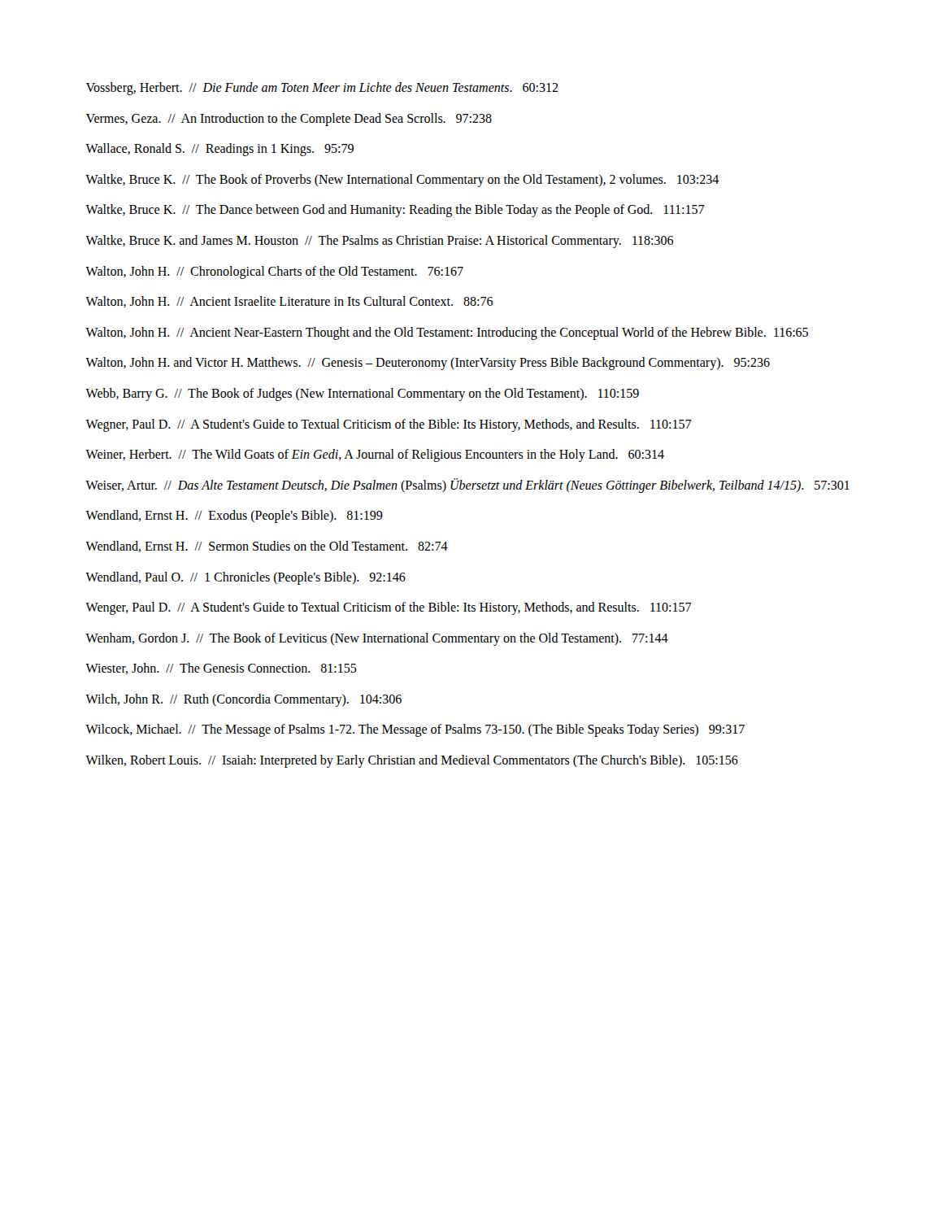Vossberg, Herbert. // Die Funde am Toten Meer im Lichte des Neuen Testaments. 60:312
Vermes, Geza. // An Introduction to the Complete Dead Sea Scrolls. 97:238
Wallace, Ronald S. // Readings in 1 Kings. 95:79
Waltke, Bruce K. // The Book of Proverbs (New International Commentary on the Old Testament), 2 volumes. 103:234
Waltke, Bruce K. // The Dance between God and Humanity: Reading the Bible Today as the People of God. 111:157
Waltke, Bruce K. and James M. Houston // The Psalms as Christian Praise: A Historical Commentary. 118:306
Walton, John H. // Chronological Charts of the Old Testament. 76:167
Walton, John H. // Ancient Israelite Literature in Its Cultural Context. 88:76
Walton, John H. // Ancient Near-Eastern Thought and the Old Testament: Introducing the Conceptual World of the Hebrew Bible. 116:65
Walton, John H. and Victor H. Matthews. // Genesis – Deuteronomy (InterVarsity Press Bible Background Commentary). 95:236
Webb, Barry G. // The Book of Judges (New International Commentary on the Old Testament). 110:159
Wegner, Paul D. // A Student's Guide to Textual Criticism of the Bible: Its History, Methods, and Results. 110:157
Weiner, Herbert. // The Wild Goats of Ein Gedi, A Journal of Religious Encounters in the Holy Land. 60:314
Weiser, Artur. // Das Alte Testament Deutsch, Die Psalmen (Psalms) Übersetzt und Erklärt (Neues Göttinger Bibelwerk, Teilband 14/15). 57:301
Wendland, Ernst H. // Exodus (People's Bible). 81:199
Wendland, Ernst H. // Sermon Studies on the Old Testament. 82:74
Wendland, Paul O. // 1 Chronicles (People's Bible). 92:146
Wenger, Paul D. // A Student's Guide to Textual Criticism of the Bible: Its History, Methods, and Results. 110:157
Wenham, Gordon J. // The Book of Leviticus (New International Commentary on the Old Testament). 77:144
Wiester, John. // The Genesis Connection. 81:155
Wilch, John R. // Ruth (Concordia Commentary). 104:306
Wilcock, Michael. // The Message of Psalms 1-72. The Message of Psalms 73-150. (The Bible Speaks Today Series) 99:317
Wilken, Robert Louis. // Isaiah: Interpreted by Early Christian and Medieval Commentators (The Church's Bible). 105:156